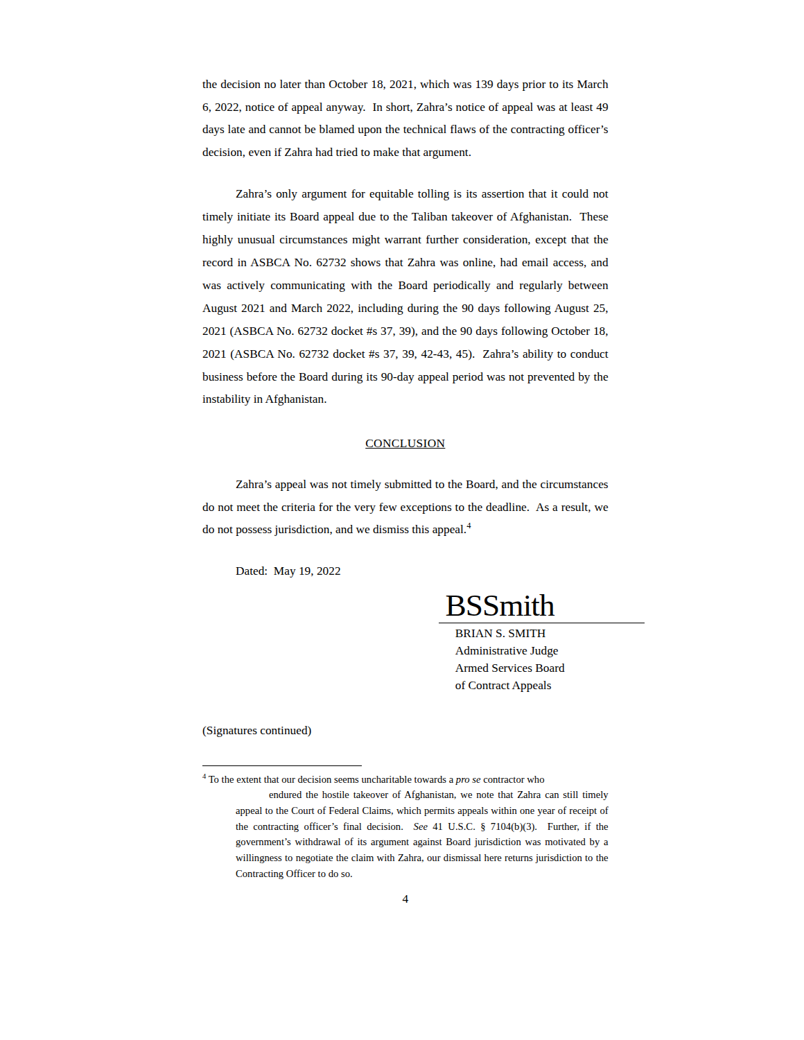the decision no later than October 18, 2021, which was 139 days prior to its March 6, 2022, notice of appeal anyway. In short, Zahra’s notice of appeal was at least 49 days late and cannot be blamed upon the technical flaws of the contracting officer’s decision, even if Zahra had tried to make that argument.
Zahra’s only argument for equitable tolling is its assertion that it could not timely initiate its Board appeal due to the Taliban takeover of Afghanistan. These highly unusual circumstances might warrant further consideration, except that the record in ASBCA No. 62732 shows that Zahra was online, had email access, and was actively communicating with the Board periodically and regularly between August 2021 and March 2022, including during the 90 days following August 25, 2021 (ASBCA No. 62732 docket #s 37, 39), and the 90 days following October 18, 2021 (ASBCA No. 62732 docket #s 37, 39, 42-43, 45). Zahra’s ability to conduct business before the Board during its 90-day appeal period was not prevented by the instability in Afghanistan.
CONCLUSION
Zahra’s appeal was not timely submitted to the Board, and the circumstances do not meet the criteria for the very few exceptions to the deadline. As a result, we do not possess jurisdiction, and we dismiss this appeal.4
Dated: May 19, 2022
BSSmith
BRIAN S. SMITH Administrative Judge Armed Services Board of Contract Appeals
(Signatures continued)
4 To the extent that our decision seems uncharitable towards a pro se contractor who endured the hostile takeover of Afghanistan, we note that Zahra can still timely appeal to the Court of Federal Claims, which permits appeals within one year of receipt of the contracting officer’s final decision. See 41 U.S.C. § 7104(b)(3). Further, if the government’s withdrawal of its argument against Board jurisdiction was motivated by a willingness to negotiate the claim with Zahra, our dismissal here returns jurisdiction to the Contracting Officer to do so.
4